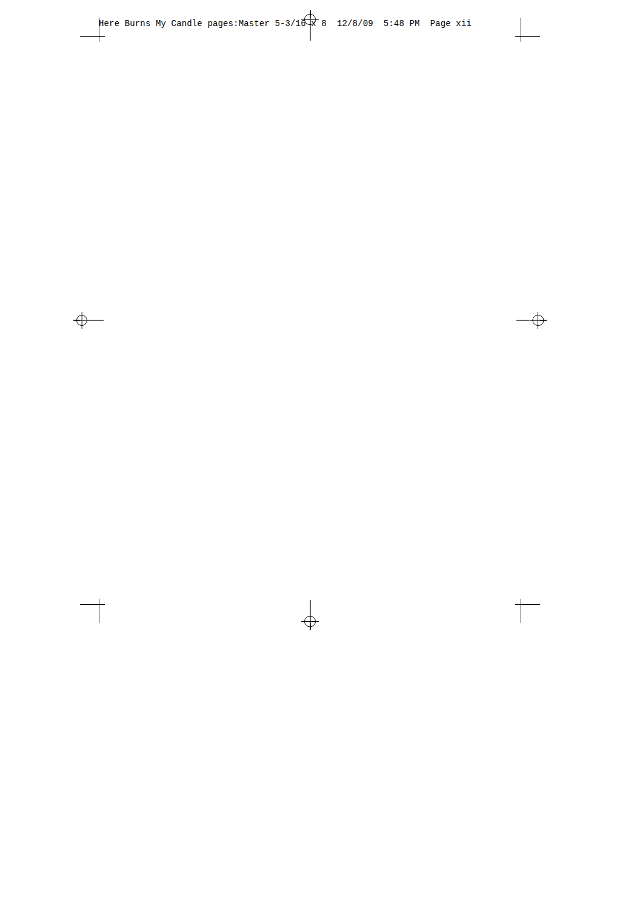Here Burns My Candle pages:Master 5-3/16 x 8 12/8/09 5:48 PM Page xii
This page is blank.